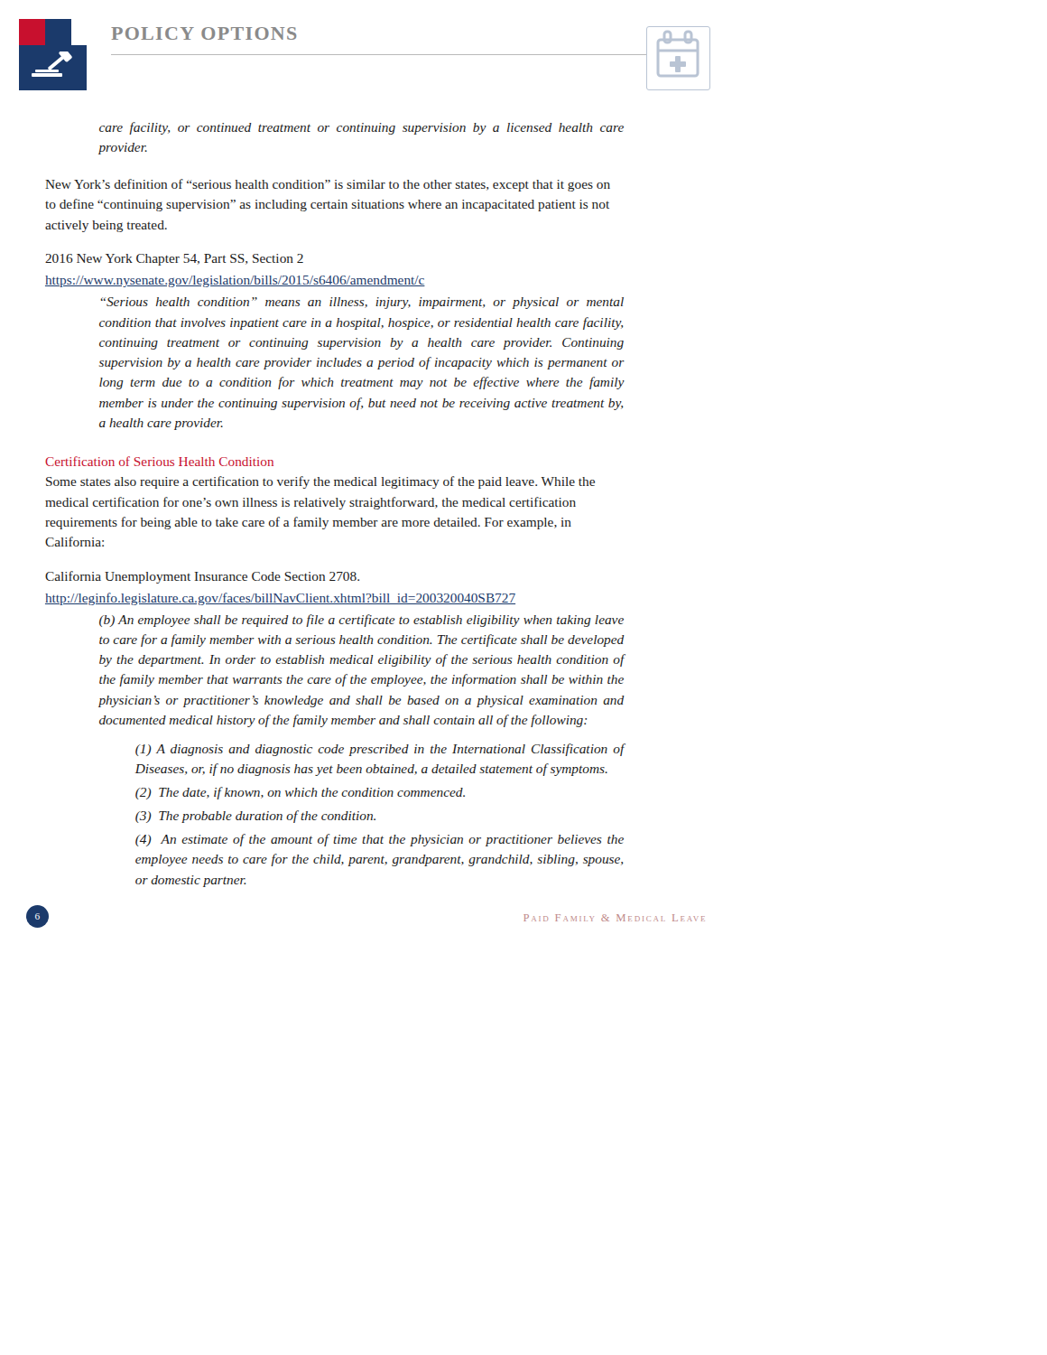POLICY OPTIONS
care facility, or continued treatment or continuing supervision by a licensed health care provider.
New York’s definition of “serious health condition” is similar to the other states, except that it goes on to define “continuing supervision” as including certain situations where an incapacitated patient is not actively being treated.
2016 New York Chapter 54, Part SS, Section 2
https://www.nysenate.gov/legislation/bills/2015/s6406/amendment/c
“Serious health condition” means an illness, injury, impairment, or physical or mental condition that involves inpatient care in a hospital, hospice, or residential health care facility, continuing treatment or continuing supervision by a health care provider. Continuing supervision by a health care provider includes a period of incapacity which is permanent or long term due to a condition for which treatment may not be effective where the family member is under the continuing supervision of, but need not be receiving active treatment by, a health care provider.
Certification of Serious Health Condition
Some states also require a certification to verify the medical legitimacy of the paid leave. While the medical certification for one’s own illness is relatively straightforward, the medical certification requirements for being able to take care of a family member are more detailed. For example, in California:
California Unemployment Insurance Code Section 2708.
http://leginfo.legislature.ca.gov/faces/billNavClient.xhtml?bill_id=200320040SB727
(b) An employee shall be required to file a certificate to establish eligibility when taking leave to care for a family member with a serious health condition. The certificate shall be developed by the department. In order to establish medical eligibility of the serious health condition of the family member that warrants the care of the employee, the information shall be within the physician’s or practitioner’s knowledge and shall be based on a physical examination and documented medical history of the family member and shall contain all of the following:
(1) A diagnosis and diagnostic code prescribed in the International Classification of Diseases, or, if no diagnosis has yet been obtained, a detailed statement of symptoms.
(2) The date, if known, on which the condition commenced.
(3) The probable duration of the condition.
(4) An estimate of the amount of time that the physician or practitioner believes the employee needs to care for the child, parent, grandparent, grandchild, sibling, spouse, or domestic partner.
6
Paid Family & Medical Leave